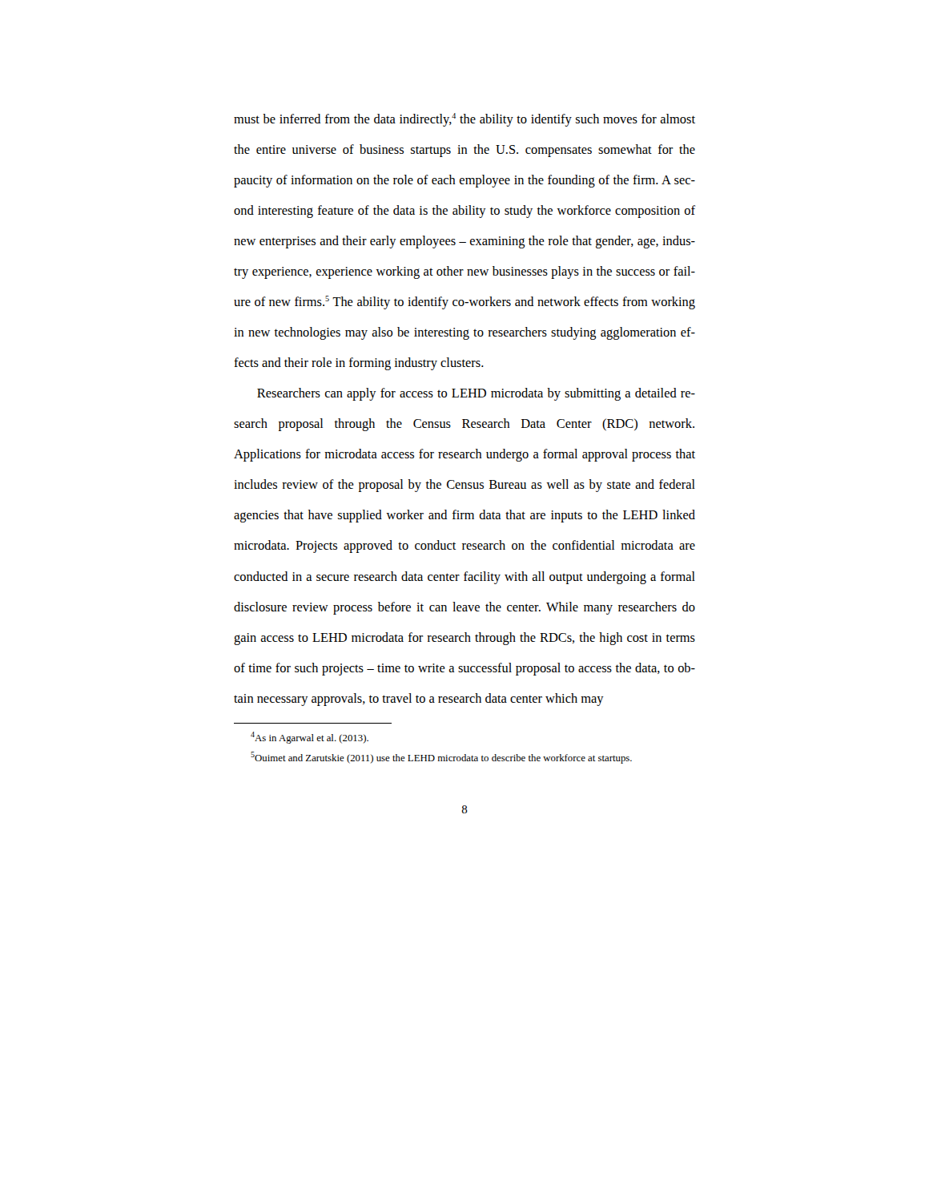must be inferred from the data indirectly,4 the ability to identify such moves for almost the entire universe of business startups in the U.S. compensates somewhat for the paucity of information on the role of each employee in the founding of the firm. A second interesting feature of the data is the ability to study the workforce composition of new enterprises and their early employees – examining the role that gender, age, industry experience, experience working at other new businesses plays in the success or failure of new firms.5 The ability to identify co-workers and network effects from working in new technologies may also be interesting to researchers studying agglomeration effects and their role in forming industry clusters.
Researchers can apply for access to LEHD microdata by submitting a detailed research proposal through the Census Research Data Center (RDC) network. Applications for microdata access for research undergo a formal approval process that includes review of the proposal by the Census Bureau as well as by state and federal agencies that have supplied worker and firm data that are inputs to the LEHD linked microdata. Projects approved to conduct research on the confidential microdata are conducted in a secure research data center facility with all output undergoing a formal disclosure review process before it can leave the center. While many researchers do gain access to LEHD microdata for research through the RDCs, the high cost in terms of time for such projects – time to write a successful proposal to access the data, to obtain necessary approvals, to travel to a research data center which may
4As in Agarwal et al. (2013).
5Ouimet and Zarutskie (2011) use the LEHD microdata to describe the workforce at startups.
8